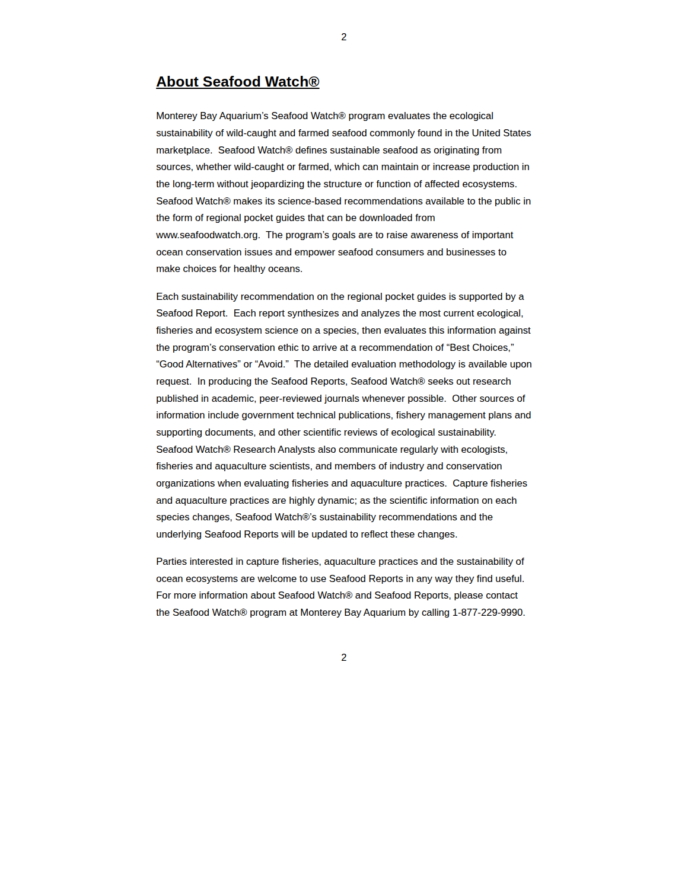2
About Seafood Watch®
Monterey Bay Aquarium’s Seafood Watch® program evaluates the ecological sustainability of wild-caught and farmed seafood commonly found in the United States marketplace. Seafood Watch® defines sustainable seafood as originating from sources, whether wild-caught or farmed, which can maintain or increase production in the long-term without jeopardizing the structure or function of affected ecosystems. Seafood Watch® makes its science-based recommendations available to the public in the form of regional pocket guides that can be downloaded from www.seafoodwatch.org. The program’s goals are to raise awareness of important ocean conservation issues and empower seafood consumers and businesses to make choices for healthy oceans.
Each sustainability recommendation on the regional pocket guides is supported by a Seafood Report. Each report synthesizes and analyzes the most current ecological, fisheries and ecosystem science on a species, then evaluates this information against the program’s conservation ethic to arrive at a recommendation of “Best Choices,” “Good Alternatives” or “Avoid.” The detailed evaluation methodology is available upon request. In producing the Seafood Reports, Seafood Watch® seeks out research published in academic, peer-reviewed journals whenever possible. Other sources of information include government technical publications, fishery management plans and supporting documents, and other scientific reviews of ecological sustainability. Seafood Watch® Research Analysts also communicate regularly with ecologists, fisheries and aquaculture scientists, and members of industry and conservation organizations when evaluating fisheries and aquaculture practices. Capture fisheries and aquaculture practices are highly dynamic; as the scientific information on each species changes, Seafood Watch®’s sustainability recommendations and the underlying Seafood Reports will be updated to reflect these changes.
Parties interested in capture fisheries, aquaculture practices and the sustainability of ocean ecosystems are welcome to use Seafood Reports in any way they find useful. For more information about Seafood Watch® and Seafood Reports, please contact the Seafood Watch® program at Monterey Bay Aquarium by calling 1-877-229-9990.
2